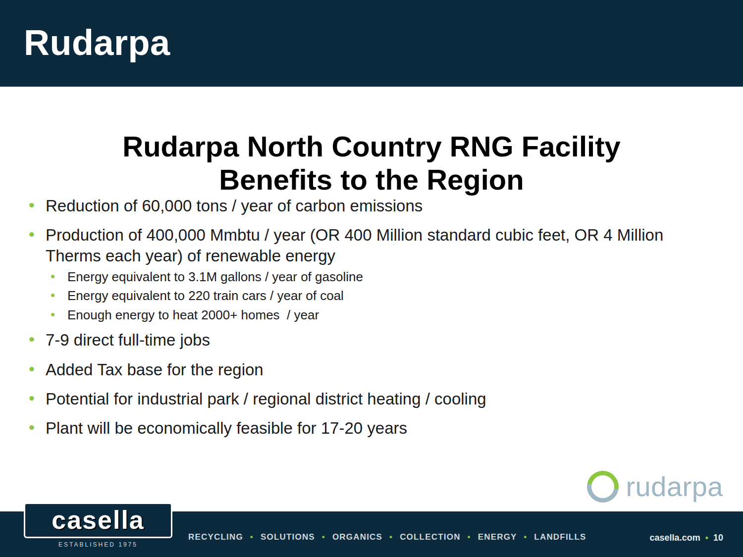Rudarpa
Rudarpa North Country RNG Facility
Benefits to the Region
Reduction of 60,000 tons / year of carbon emissions
Production of 400,000 Mmbtu / year (OR 400 Million standard cubic feet, OR 4 Million Therms each year) of renewable energy
Energy equivalent to 3.1M gallons / year of gasoline
Energy equivalent to 220 train cars / year of coal
Enough energy to heat 2000+ homes / year
7-9 direct full-time jobs
Added Tax base for the region
Potential for industrial park / regional district heating / cooling
Plant will be economically feasible for 17-20 years
rudarpa
RECYCLING • SOLUTIONS • ORGANICS • COLLECTION • ENERGY • LANDFILLS
casella.com•10
casella
ESTABLISHED 1975